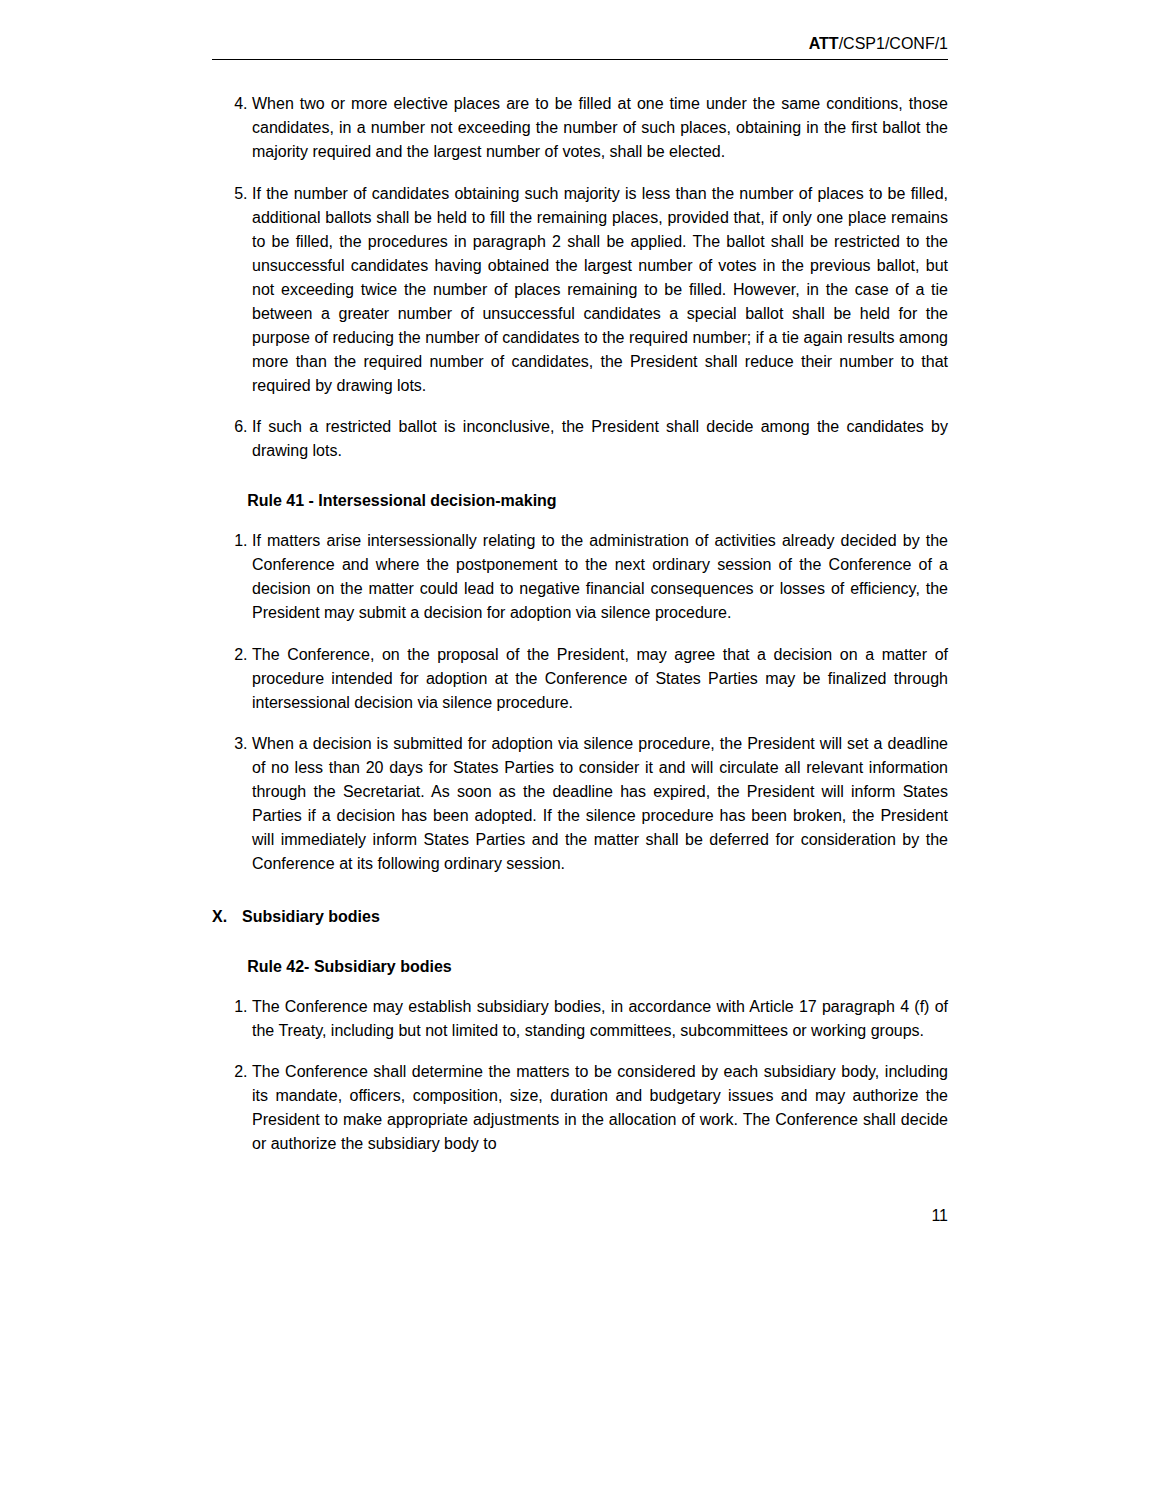ATT/CSP1/CONF/1
When two or more elective places are to be filled at one time under the same conditions, those candidates, in a number not exceeding the number of such places, obtaining in the first ballot the majority required and the largest number of votes, shall be elected.
If the number of candidates obtaining such majority is less than the number of places to be filled, additional ballots shall be held to fill the remaining places, provided that, if only one place remains to be filled, the procedures in paragraph 2 shall be applied. The ballot shall be restricted to the unsuccessful candidates having obtained the largest number of votes in the previous ballot, but not exceeding twice the number of places remaining to be filled. However, in the case of a tie between a greater number of unsuccessful candidates a special ballot shall be held for the purpose of reducing the number of candidates to the required number; if a tie again results among more than the required number of candidates, the President shall reduce their number to that required by drawing lots.
If such a restricted ballot is inconclusive, the President shall decide among the candidates by drawing lots.
Rule 41 - Intersessional decision-making
If matters arise intersessionally relating to the administration of activities already decided by the Conference and where the postponement to the next ordinary session of the Conference of a decision on the matter could lead to negative financial consequences or losses of efficiency, the President may submit a decision for adoption via silence procedure.
The Conference, on the proposal of the President, may agree that a decision on a matter of procedure intended for adoption at the Conference of States Parties may be finalized through intersessional decision via silence procedure.
When a decision is submitted for adoption via silence procedure, the President will set a deadline of no less than 20 days for States Parties to consider it and will circulate all relevant information through the Secretariat. As soon as the deadline has expired, the President will inform States Parties if a decision has been adopted. If the silence procedure has been broken, the President will immediately inform States Parties and the matter shall be deferred for consideration by the Conference at its following ordinary session.
X. Subsidiary bodies
Rule 42- Subsidiary bodies
The Conference may establish subsidiary bodies, in accordance with Article 17 paragraph 4 (f) of the Treaty, including but not limited to, standing committees, subcommittees or working groups.
The Conference shall determine the matters to be considered by each subsidiary body, including its mandate, officers, composition, size, duration and budgetary issues and may authorize the President to make appropriate adjustments in the allocation of work. The Conference shall decide or authorize the subsidiary body to
11